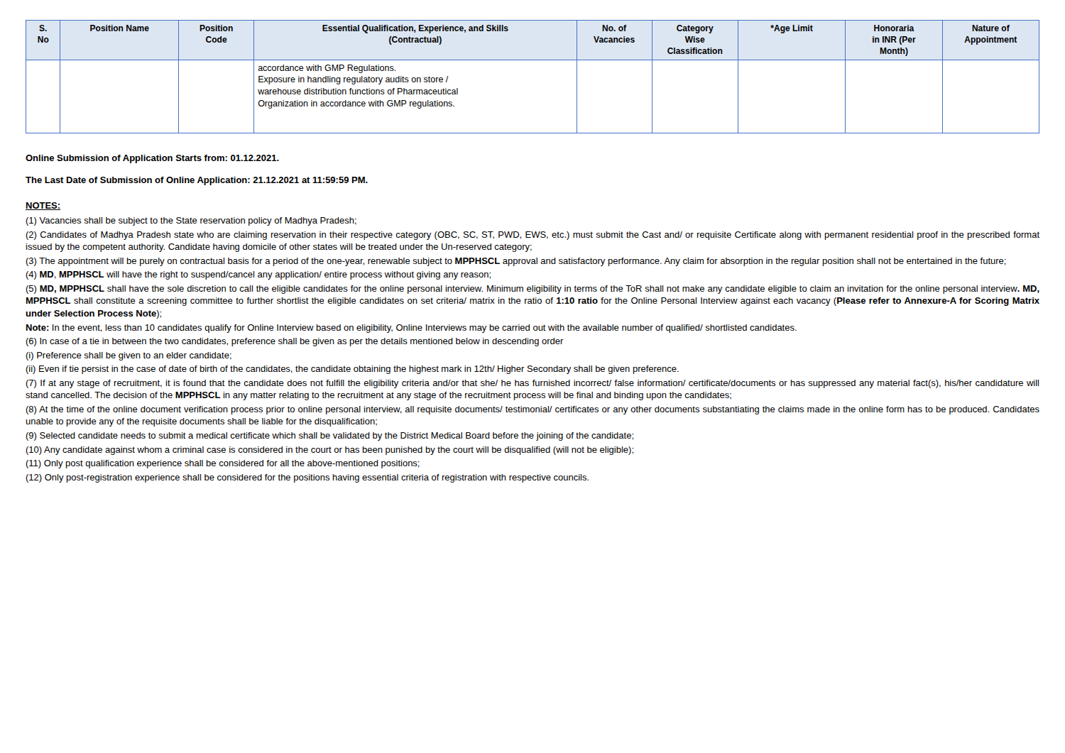| S. No | Position Name | Position Code | Essential Qualification, Experience, and Skills (Contractual) | No. of Vacancies | Category Wise Classification | *Age Limit | Honoraria in INR (Per Month) | Nature of Appointment |
| --- | --- | --- | --- | --- | --- | --- | --- | --- |
| | | | accordance with GMP Regulations. Exposure in handling regulatory audits on store / warehouse distribution functions of Pharmaceutical Organization in accordance with GMP regulations. | | | | | |
Online Submission of Application Starts from: 01.12.2021.
The Last Date of Submission of Online Application: 21.12.2021 at 11:59:59 PM.
NOTES:
(1) Vacancies shall be subject to the State reservation policy of Madhya Pradesh;
(2) Candidates of Madhya Pradesh state who are claiming reservation in their respective category (OBC, SC, ST, PWD, EWS, etc.) must submit the Cast and/ or requisite Certificate along with permanent residential proof in the prescribed format issued by the competent authority. Candidate having domicile of other states will be treated under the Un-reserved category;
(3) The appointment will be purely on contractual basis for a period of the one-year, renewable subject to MPPHSCL approval and satisfactory performance. Any claim for absorption in the regular position shall not be entertained in the future;
(4) MD, MPPHSCL will have the right to suspend/cancel any application/ entire process without giving any reason;
(5) MD, MPPHSCL shall have the sole discretion to call the eligible candidates for the online personal interview. Minimum eligibility in terms of the ToR shall not make any candidate eligible to claim an invitation for the online personal interview. MD, MPPHSCL shall constitute a screening committee to further shortlist the eligible candidates on set criteria/ matrix in the ratio of 1:10 ratio for the Online Personal Interview against each vacancy (Please refer to Annexure-A for Scoring Matrix under Selection Process Note);
Note: In the event, less than 10 candidates qualify for Online Interview based on eligibility, Online Interviews may be carried out with the available number of qualified/ shortlisted candidates.
(6) In case of a tie in between the two candidates, preference shall be given as per the details mentioned below in descending order
(i) Preference shall be given to an elder candidate;
(ii) Even if tie persist in the case of date of birth of the candidates, the candidate obtaining the highest mark in 12th/ Higher Secondary shall be given preference.
(7) If at any stage of recruitment, it is found that the candidate does not fulfill the eligibility criteria and/or that she/ he has furnished incorrect/ false information/ certificate/documents or has suppressed any material fact(s), his/her candidature will stand cancelled. The decision of the MPPHSCL in any matter relating to the recruitment at any stage of the recruitment process will be final and binding upon the candidates;
(8) At the time of the online document verification process prior to online personal interview, all requisite documents/ testimonial/ certificates or any other documents substantiating the claims made in the online form has to be produced. Candidates unable to provide any of the requisite documents shall be liable for the disqualification;
(9) Selected candidate needs to submit a medical certificate which shall be validated by the District Medical Board before the joining of the candidate;
(10) Any candidate against whom a criminal case is considered in the court or has been punished by the court will be disqualified (will not be eligible);
(11) Only post qualification experience shall be considered for all the above-mentioned positions;
(12) Only post-registration experience shall be considered for the positions having essential criteria of registration with respective councils.